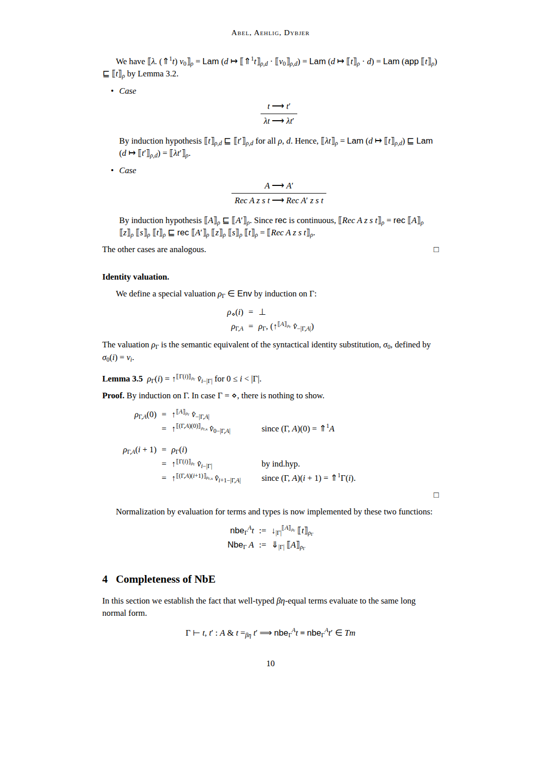Abel, Aehlig, Dybjer
We have ⟦λ. (⇑1t) v0⟧ρ = Lam (d ↦ ⟦⇑1t⟧ρ,d · ⟦v0⟧ρ,d) = Lam (d ↦ ⟦t⟧ρ · d) = Lam (app ⟦t⟧ρ) ⊑ ⟦t⟧ρ by Lemma 3.2.
Case
t ⟶ t′ λt ⟶ λt′
By induction hypothesis ⟦t⟧ρ,d ⊑ ⟦t′⟧ρ,d for all ρ, d. Hence, ⟦λt⟧ρ = Lam (d ↦ ⟦t⟧ρ,d) ⊑ Lam (d ↦ ⟦t′⟧ρ,d) = ⟦λt′⟧ρ.
Case
A ⟶ A′ Rec A z s t ⟶ Rec A′ z s t
By induction hypothesis ⟦A⟧ρ ⊑ ⟦A′⟧ρ. Since rec is continuous, ⟦Rec A z s t⟧ρ = rec ⟦A⟧ρ ⟦z⟧ρ ⟦s⟧ρ ⟦t⟧ρ ⊑ rec ⟦A′⟧ρ ⟦z⟧ρ ⟦s⟧ρ ⟦t⟧ρ = ⟦Rec A z s t⟧ρ.
The other cases are analogous. □
Identity valuation.
We define a special valuation ρΓ ∈ Env by induction on Γ:
| ρ ⋄ ( i ) | = | ⊥ |
| ρ Γ, A | = | ρ Γ , (↑ ⟦ A ⟧ ρ Γ v̂ −/Γ, A / ) |
The valuation ρΓ is the semantic equivalent of the syntactical identity substitution, σ0, defined by σ0(i) = vi.
Lemma 3.5 ρΓ(i) = ↑⟦Γ(i)⟧ρΓ v̂i−|Γ| for 0 ≤ i < |Γ|.
Proof. By induction on Γ. In case Γ = ⋄, there is nothing to show.
| ρ Γ, A (0) | = | ↑ ⟦ A ⟧ ρ Γ v̂ −/Γ, A / | |
| | = | ↑ ⟦(Γ, A )(0)⟧ ρ Γ, A v̂ 0−/Γ, A / | since (Γ, A )(0) = ⇑ 1 A |
| ρ Γ, A ( i + 1) | = | ρ Γ ( i ) | |
| | = | ↑ ⟦Γ( i )⟧ ρ Γ v̂ i −/Γ/ | by ind.hyp. |
| | = | ↑ ⟦(Γ, A )( i +1)⟧ ρ Γ, A v̂ i +1−/Γ, A / | since (Γ, A )( i + 1) = ⇑ 1 Γ( i ). |
□
Normalization by evaluation for terms and types is now implemented by these two functions:
| nbe Γ A t | := | ↓ /Γ/ ⟦ A ⟧ ρ Γ ⟦ t ⟧ ρ Γ |
| Nbe Γ A | := | ⇓ /Γ/ ⟦ A ⟧ ρ Γ |
4 Completeness of NbE
In this section we establish the fact that well-typed βη-equal terms evaluate to the same long normal form.
Γ ⊢ t, t′ : A & t =βη t′ ⟹ nbeΓAt ≡ nbeΓAt′ ∈ Tm
10